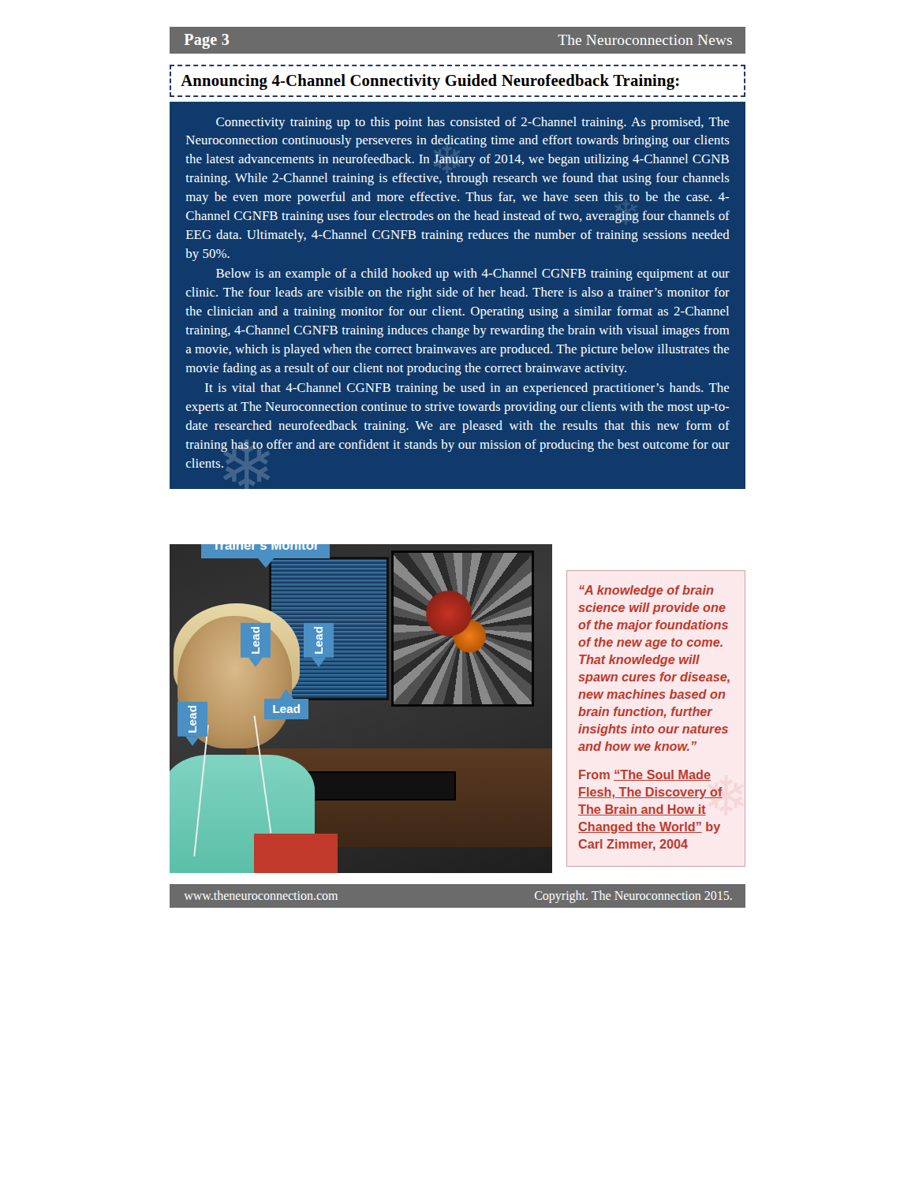Page 3
The Neuroconnection News
Announcing 4-Channel Connectivity Guided Neurofeedback Training:
❄ ❄ ❄
Connectivity training up to this point has consisted of 2-Channel training. As promised, The Neuroconnection continuously perseveres in dedicating time and effort towards bringing our clients the latest advancements in neurofeedback. In January of 2014, we began utilizing 4-Channel CGNB training. While 2-Channel training is effective, through research we found that using four channels may be even more powerful and more effective. Thus far, we have seen this to be the case. 4-Channel CGNFB training uses four electrodes on the head instead of two, averaging four channels of EEG data. Ultimately, 4-Channel CGNFB training reduces the number of training sessions needed by 50%.
Below is an example of a child hooked up with 4-Channel CGNFB training equipment at our clinic. The four leads are visible on the right side of her head. There is also a trainer’s monitor for the clinician and a training monitor for our client. Operating using a similar format as 2-Channel training, 4-Channel CGNFB training induces change by rewarding the brain with visual images from a movie, which is played when the correct brainwaves are produced. The picture below illustrates the movie fading as a result of our client not producing the correct brainwave activity.
It is vital that 4-Channel CGNFB training be used in an experienced practitioner’s hands. The experts at The Neuroconnection continue to strive towards providing our clients with the most up-to-date researched neurofeedback training. We are pleased with the results that this new form of training has to offer and are confident it stands by our mission of producing the best outcome for our clients.
Trainer’s Monitor
Lead
Lead
Lead
Lead
❄
“A knowledge of brain science will provide one of the major foundations of the new age to come. That knowledge will spawn cures for disease, new machines based on brain function, further insights into our natures and how we know.”
From “The Soul Made Flesh, The Discovery of The Brain and How it Changed the World” by Carl Zimmer, 2004
www.theneuroconnection.com
Copyright. The Neuroconnection 2015.